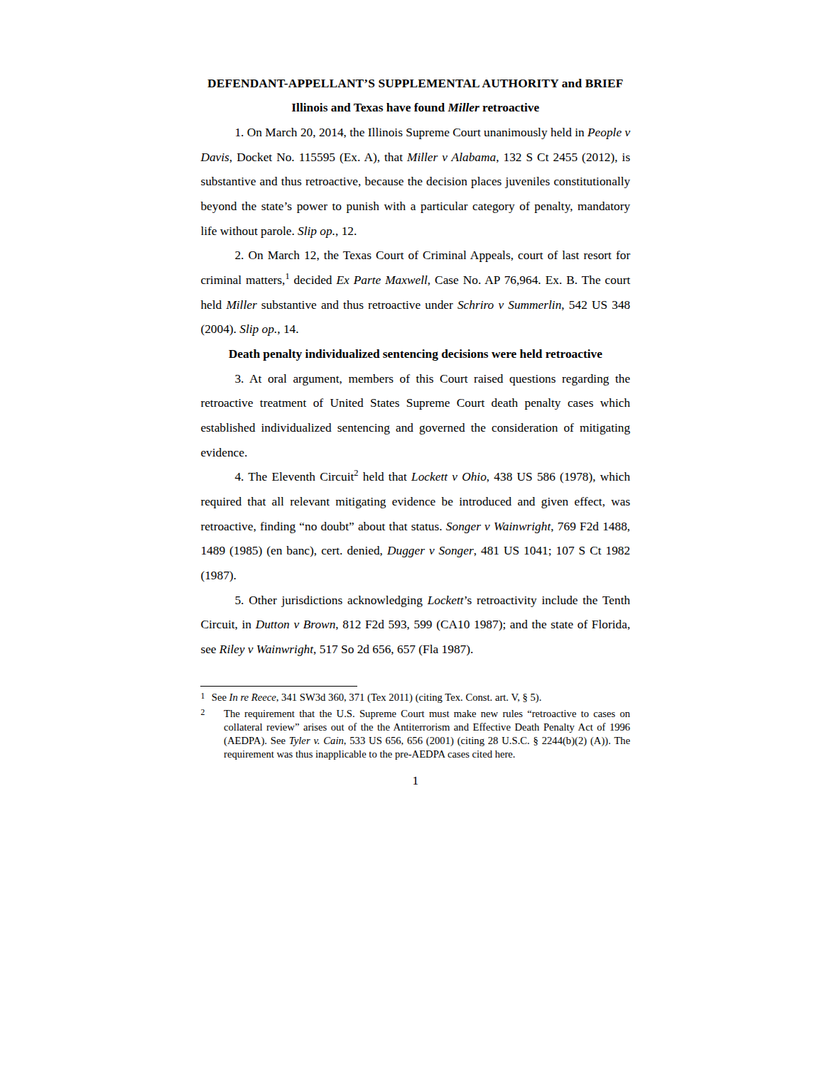DEFENDANT-APPELLANT’S SUPPLEMENTAL AUTHORITY and BRIEF
Illinois and Texas have found Miller retroactive
1. On March 20, 2014, the Illinois Supreme Court unanimously held in People v Davis, Docket No. 115595 (Ex. A), that Miller v Alabama, 132 S Ct 2455 (2012), is substantive and thus retroactive, because the decision places juveniles constitutionally beyond the state’s power to punish with a particular category of penalty, mandatory life without parole. Slip op., 12.
2. On March 12, the Texas Court of Criminal Appeals, court of last resort for criminal matters,1 decided Ex Parte Maxwell, Case No. AP 76,964. Ex. B. The court held Miller substantive and thus retroactive under Schriro v Summerlin, 542 US 348 (2004). Slip op., 14.
Death penalty individualized sentencing decisions were held retroactive
3. At oral argument, members of this Court raised questions regarding the retroactive treatment of United States Supreme Court death penalty cases which established individualized sentencing and governed the consideration of mitigating evidence.
4. The Eleventh Circuit2 held that Lockett v Ohio, 438 US 586 (1978), which required that all relevant mitigating evidence be introduced and given effect, was retroactive, finding “no doubt” about that status. Songer v Wainwright, 769 F2d 1488, 1489 (1985) (en banc), cert. denied, Dugger v Songer, 481 US 1041; 107 S Ct 1982 (1987).
5. Other jurisdictions acknowledging Lockett’s retroactivity include the Tenth Circuit, in Dutton v Brown, 812 F2d 593, 599 (CA10 1987); and the state of Florida, see Riley v Wainwright, 517 So 2d 656, 657 (Fla 1987).
1
See In re Reece, 341 SW3d 360, 371 (Tex 2011) (citing Tex. Const. art. V, § 5).
2
The requirement that the U.S. Supreme Court must make new rules “retroactive to cases on collateral review” arises out of the the Antiterrorism and Effective Death Penalty Act of 1996 (AEDPA). See Tyler v. Cain, 533 US 656, 656 (2001) (citing 28 U.S.C. § 2244(b)(2) (A)). The requirement was thus inapplicable to the pre-AEDPA cases cited here.
1